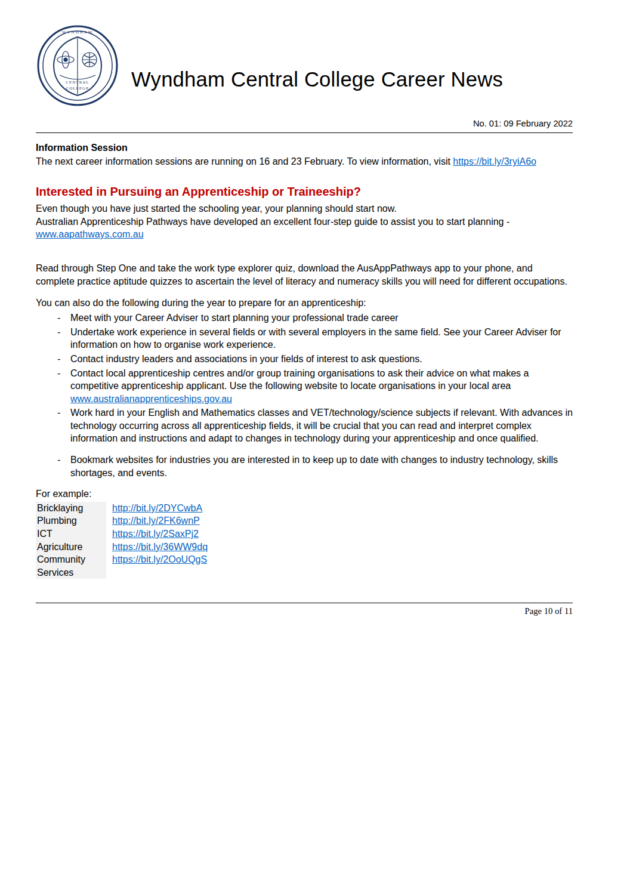CENTRAL COLLEGE WYNDHAM
Wyndham Central College Career News
No. 01: 09 February 2022
Information Session
The next career information sessions are running on 16 and 23 February. To view information, visit https://bit.ly/3ryiA6o
Interested in Pursuing an Apprenticeship or Traineeship?
Even though you have just started the schooling year, your planning should start now.
Australian Apprenticeship Pathways have developed an excellent four-step guide to assist you to start planning - www.aapathways.com.au
Read through Step One and take the work type explorer quiz, download the AusAppPathways app to your phone, and complete practice aptitude quizzes to ascertain the level of literacy and numeracy skills you will need for different occupations.
You can also do the following during the year to prepare for an apprenticeship:
Meet with your Career Adviser to start planning your professional trade career
Undertake work experience in several fields or with several employers in the same field. See your Career Adviser for information on how to organise work experience.
Contact industry leaders and associations in your fields of interest to ask questions.
Contact local apprenticeship centres and/or group training organisations to ask their advice on what makes a competitive apprenticeship applicant. Use the following website to locate organisations in your local area www.australianapprenticeships.gov.au
Work hard in your English and Mathematics classes and VET/technology/science subjects if relevant. With advances in technology occurring across all apprenticeship fields, it will be crucial that you can read and interpret complex information and instructions and adapt to changes in technology during your apprenticeship and once qualified.
Bookmark websites for industries you are interested in to keep up to date with changes to industry technology, skills shortages, and events.
For example:
| Bricklaying | http://bit.ly/2DYCwbA |
| Plumbing | http://bit.ly/2FK6wnP |
| ICT | https://bit.ly/2SaxPj2 |
| Agriculture | https://bit.ly/36WW9dq |
| Community Services | https://bit.ly/2OoUQgS |
Page 10 of 11